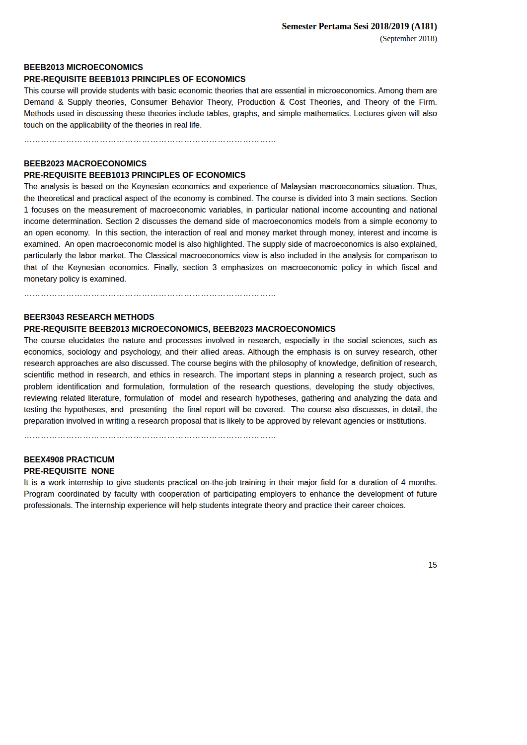Semester Pertama Sesi 2018/2019 (A181) (September 2018)
BEEB2013 MICROECONOMICS
PRE-REQUISITE BEEB1013 PRINCIPLES OF ECONOMICS
This course will provide students with basic economic theories that are essential in microeconomics. Among them are Demand & Supply theories, Consumer Behavior Theory, Production & Cost Theories, and Theory of the Firm. Methods used in discussing these theories include tables, graphs, and simple mathematics. Lectures given will also touch on the applicability of the theories in real life.
………………………………………………………………………………
BEEB2023 MACROECONOMICS
PRE-REQUISITE BEEB1013 PRINCIPLES OF ECONOMICS
The analysis is based on the Keynesian economics and experience of Malaysian macroeconomics situation. Thus, the theoretical and practical aspect of the economy is combined. The course is divided into 3 main sections. Section 1 focuses on the measurement of macroeconomic variables, in particular national income accounting and national income determination. Section 2 discusses the demand side of macroeconomics models from a simple economy to an open economy. In this section, the interaction of real and money market through money, interest and income is examined. An open macroeconomic model is also highlighted. The supply side of macroeconomics is also explained, particularly the labor market. The Classical macroeconomics view is also included in the analysis for comparison to that of the Keynesian economics. Finally, section 3 emphasizes on macroeconomic policy in which fiscal and monetary policy is examined.
………………………………………………………………………………
BEER3043 RESEARCH METHODS
PRE-REQUISITE BEEB2013 MICROECONOMICS, BEEB2023 MACROECONOMICS
The course elucidates the nature and processes involved in research, especially in the social sciences, such as economics, sociology and psychology, and their allied areas. Although the emphasis is on survey research, other research approaches are also discussed. The course begins with the philosophy of knowledge, definition of research, scientific method in research, and ethics in research. The important steps in planning a research project, such as problem identification and formulation, formulation of the research questions, developing the study objectives, reviewing related literature, formulation of model and research hypotheses, gathering and analyzing the data and testing the hypotheses, and presenting the final report will be covered. The course also discusses, in detail, the preparation involved in writing a research proposal that is likely to be approved by relevant agencies or institutions.
………………………………………………………………………………
BEEX4908 PRACTICUM
PRE-REQUISITE NONE
It is a work internship to give students practical on-the-job training in their major field for a duration of 4 months. Program coordinated by faculty with cooperation of participating employers to enhance the development of future professionals. The internship experience will help students integrate theory and practice their career choices.
15